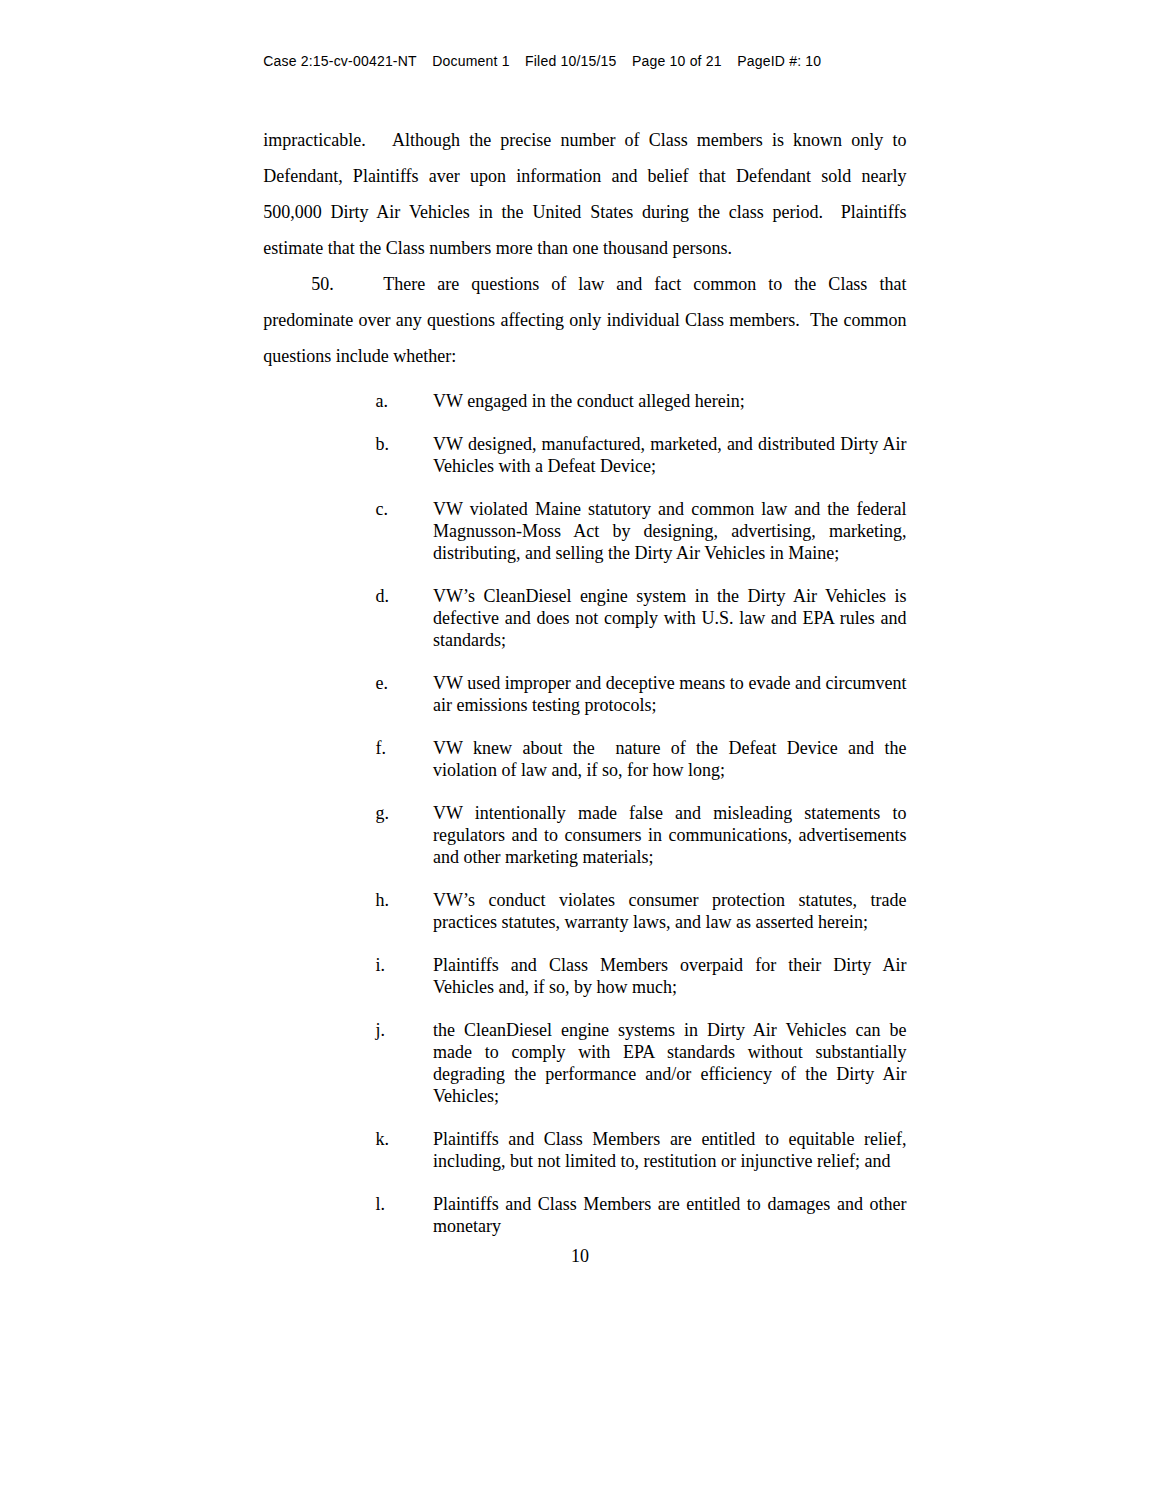Case 2:15-cv-00421-NT Document 1 Filed 10/15/15 Page 10 of 21 PageID #: 10
impracticable. Although the precise number of Class members is known only to Defendant, Plaintiffs aver upon information and belief that Defendant sold nearly 500,000 Dirty Air Vehicles in the United States during the class period. Plaintiffs estimate that the Class numbers more than one thousand persons.
50. There are questions of law and fact common to the Class that predominate over any questions affecting only individual Class members. The common questions include whether:
a. VW engaged in the conduct alleged herein;
b. VW designed, manufactured, marketed, and distributed Dirty Air Vehicles with a Defeat Device;
c. VW violated Maine statutory and common law and the federal Magnusson-Moss Act by designing, advertising, marketing, distributing, and selling the Dirty Air Vehicles in Maine;
d. VW’s CleanDiesel engine system in the Dirty Air Vehicles is defective and does not comply with U.S. law and EPA rules and standards;
e. VW used improper and deceptive means to evade and circumvent air emissions testing protocols;
f. VW knew about the nature of the Defeat Device and the violation of law and, if so, for how long;
g. VW intentionally made false and misleading statements to regulators and to consumers in communications, advertisements and other marketing materials;
h. VW’s conduct violates consumer protection statutes, trade practices statutes, warranty laws, and law as asserted herein;
i. Plaintiffs and Class Members overpaid for their Dirty Air Vehicles and, if so, by how much;
j. the CleanDiesel engine systems in Dirty Air Vehicles can be made to comply with EPA standards without substantially degrading the performance and/or efficiency of the Dirty Air Vehicles;
k. Plaintiffs and Class Members are entitled to equitable relief, including, but not limited to, restitution or injunctive relief; and
l. Plaintiffs and Class Members are entitled to damages and other monetary
10